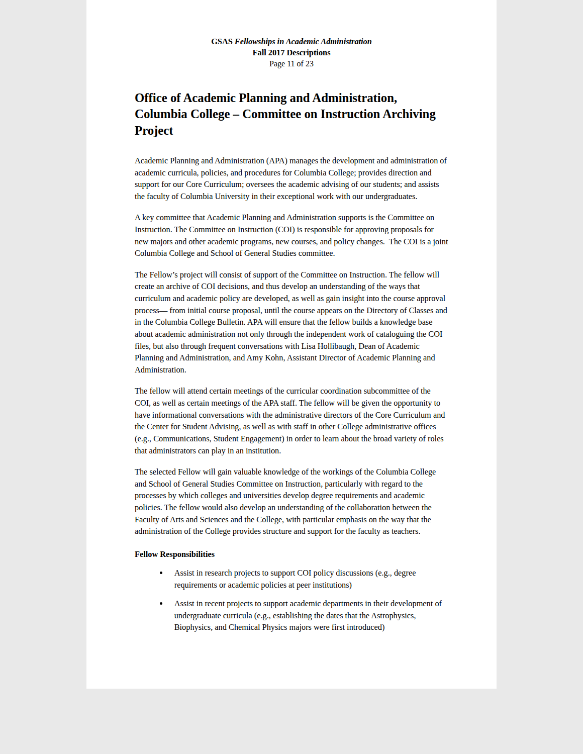GSAS Fellowships in Academic Administration
Fall 2017 Descriptions
Page 11 of 23
Office of Academic Planning and Administration, Columbia College – Committee on Instruction Archiving Project
Academic Planning and Administration (APA) manages the development and administration of academic curricula, policies, and procedures for Columbia College; provides direction and support for our Core Curriculum; oversees the academic advising of our students; and assists the faculty of Columbia University in their exceptional work with our undergraduates.
A key committee that Academic Planning and Administration supports is the Committee on Instruction. The Committee on Instruction (COI) is responsible for approving proposals for new majors and other academic programs, new courses, and policy changes. The COI is a joint Columbia College and School of General Studies committee.
The Fellow’s project will consist of support of the Committee on Instruction. The fellow will create an archive of COI decisions, and thus develop an understanding of the ways that curriculum and academic policy are developed, as well as gain insight into the course approval process— from initial course proposal, until the course appears on the Directory of Classes and in the Columbia College Bulletin. APA will ensure that the fellow builds a knowledge base about academic administration not only through the independent work of cataloguing the COI files, but also through frequent conversations with Lisa Hollibaugh, Dean of Academic Planning and Administration, and Amy Kohn, Assistant Director of Academic Planning and Administration.
The fellow will attend certain meetings of the curricular coordination subcommittee of the COI, as well as certain meetings of the APA staff. The fellow will be given the opportunity to have informational conversations with the administrative directors of the Core Curriculum and the Center for Student Advising, as well as with staff in other College administrative offices (e.g., Communications, Student Engagement) in order to learn about the broad variety of roles that administrators can play in an institution.
The selected Fellow will gain valuable knowledge of the workings of the Columbia College and School of General Studies Committee on Instruction, particularly with regard to the processes by which colleges and universities develop degree requirements and academic policies. The fellow would also develop an understanding of the collaboration between the Faculty of Arts and Sciences and the College, with particular emphasis on the way that the administration of the College provides structure and support for the faculty as teachers.
Fellow Responsibilities
Assist in research projects to support COI policy discussions (e.g., degree requirements or academic policies at peer institutions)
Assist in recent projects to support academic departments in their development of undergraduate curricula (e.g., establishing the dates that the Astrophysics, Biophysics, and Chemical Physics majors were first introduced)